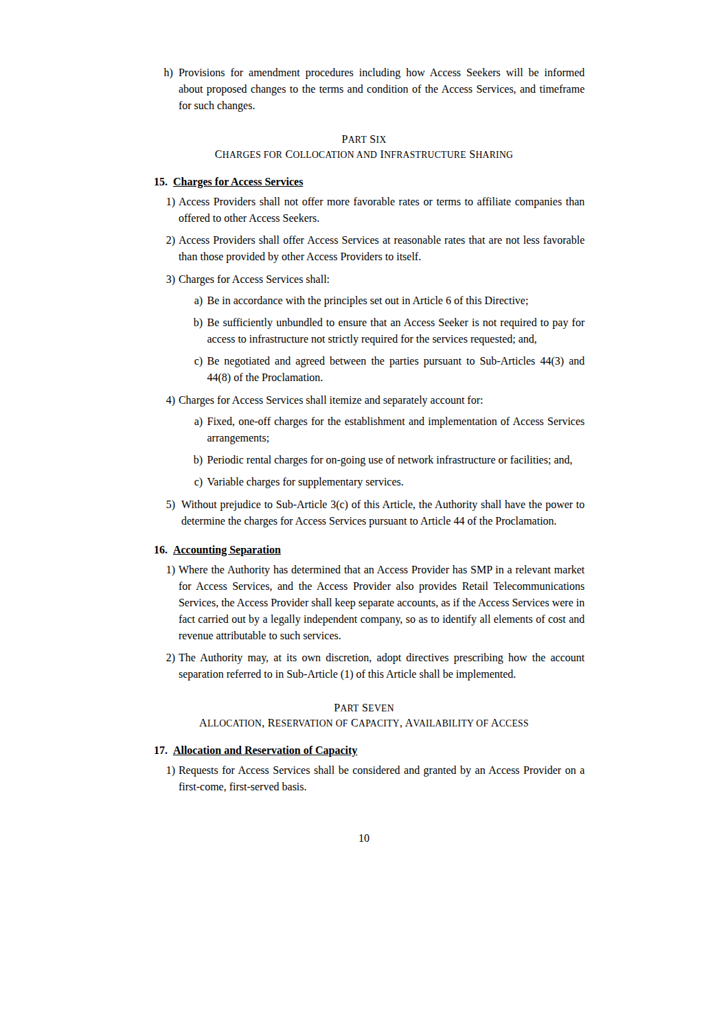Provisions for amendment procedures including how Access Seekers will be informed about proposed changes to the terms and condition of the Access Services, and timeframe for such changes.
PART SIX CHARGES FOR COLLOCATION AND INFRASTRUCTURE SHARING
15. Charges for Access Services
Access Providers shall not offer more favorable rates or terms to affiliate companies than offered to other Access Seekers.
Access Providers shall offer Access Services at reasonable rates that are not less favorable than those provided by other Access Providers to itself.
Charges for Access Services shall:
Be in accordance with the principles set out in Article 6 of this Directive;
Be sufficiently unbundled to ensure that an Access Seeker is not required to pay for access to infrastructure not strictly required for the services requested; and,
Be negotiated and agreed between the parties pursuant to Sub-Articles 44(3) and 44(8) of the Proclamation.
Charges for Access Services shall itemize and separately account for:
Fixed, one-off charges for the establishment and implementation of Access Services arrangements;
Periodic rental charges for on-going use of network infrastructure or facilities; and,
Variable charges for supplementary services.
Without prejudice to Sub-Article 3(c) of this Article, the Authority shall have the power to determine the charges for Access Services pursuant to Article 44 of the Proclamation.
16. Accounting Separation
Where the Authority has determined that an Access Provider has SMP in a relevant market for Access Services, and the Access Provider also provides Retail Telecommunications Services, the Access Provider shall keep separate accounts, as if the Access Services were in fact carried out by a legally independent company, so as to identify all elements of cost and revenue attributable to such services.
The Authority may, at its own discretion, adopt directives prescribing how the account separation referred to in Sub-Article (1) of this Article shall be implemented.
PART SEVEN ALLOCATION, RESERVATION OF CAPACITY, AVAILABILITY OF ACCESS
17. Allocation and Reservation of Capacity
Requests for Access Services shall be considered and granted by an Access Provider on a first-come, first-served basis.
10